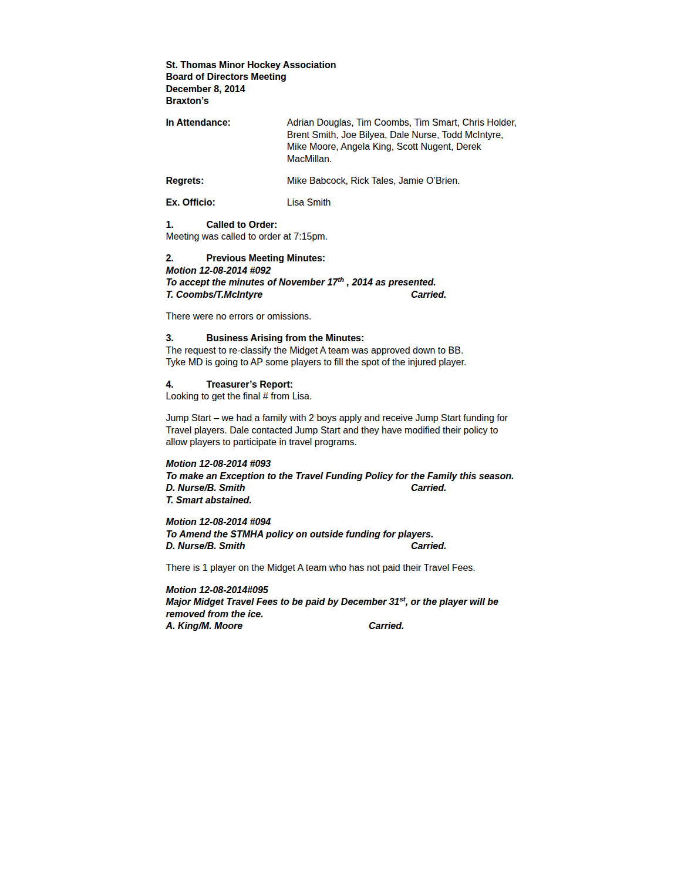St. Thomas Minor Hockey Association
Board of Directors Meeting
December 8, 2014
Braxton’s
In Attendance:
Adrian Douglas, Tim Coombs, Tim Smart, Chris Holder, Brent Smith, Joe Bilyea, Dale Nurse, Todd McIntyre, Mike Moore, Angela King, Scott Nugent, Derek MacMillan.
Regrets:
Mike Babcock, Rick Tales, Jamie O’Brien.
Ex. Officio:
Lisa Smith
1. Called to Order:
Meeting was called to order at 7:15pm.
2. Previous Meeting Minutes:
Motion 12-08-2014 #092
To accept the minutes of November 17th , 2014 as presented.
T. Coombs/T.McIntyre
Carried.
There were no errors or omissions.
3. Business Arising from the Minutes:
The request to re-classify the Midget A team was approved down to BB.
Tyke MD is going to AP some players to fill the spot of the injured player.
4. Treasurer’s Report:
Looking to get the final # from Lisa.
Jump Start – we had a family with 2 boys apply and receive Jump Start funding for Travel players. Dale contacted Jump Start and they have modified their policy to allow players to participate in travel programs.
Motion 12-08-2014 #093
To make an Exception to the Travel Funding Policy for the Family this season.
D. Nurse/B. Smith
Carried.
T. Smart abstained.
Motion 12-08-2014 #094
To Amend the STMHA policy on outside funding for players.
D. Nurse/B. Smith
Carried.
There is 1 player on the Midget A team who has not paid their Travel Fees.
Motion 12-08-2014#095
Major Midget Travel Fees to be paid by December 31st, or the player will be removed from the ice.
A. King/M. Moore
Carried.